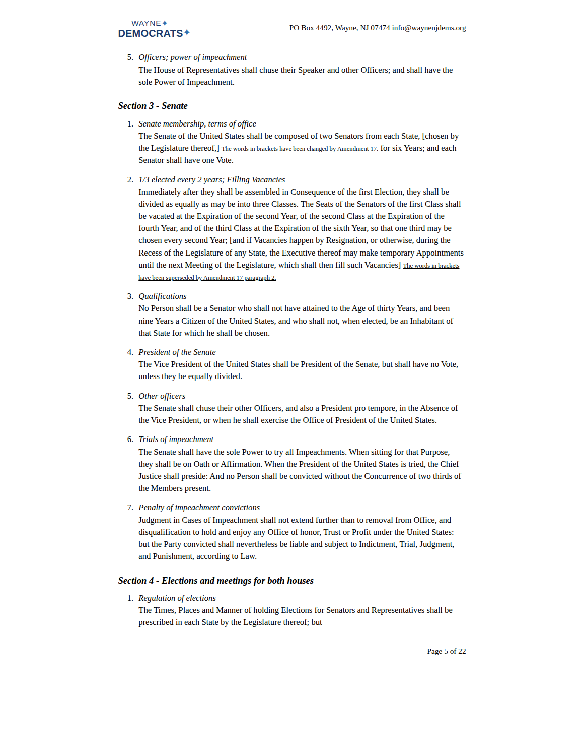WAYNE✦ DEMOCRATS✦
PO Box 4492, Wayne, NJ 07474 info@waynenjdems.org
Officers; power of impeachment The House of Representatives shall chuse their Speaker and other Officers; and shall have the sole Power of Impeachment.
Section 3 - Senate
Senate membership, terms of office The Senate of the United States shall be composed of two Senators from each State, [chosen by the Legislature thereof,] The words in brackets have been changed by Amendment 17. for six Years; and each Senator shall have one Vote.
1/3 elected every 2 years; Filling Vacancies Immediately after they shall be assembled in Consequence of the first Election, they shall be divided as equally as may be into three Classes. The Seats of the Senators of the first Class shall be vacated at the Expiration of the second Year, of the second Class at the Expiration of the fourth Year, and of the third Class at the Expiration of the sixth Year, so that one third may be chosen every second Year; [and if Vacancies happen by Resignation, or otherwise, during the Recess of the Legislature of any State, the Executive thereof may make temporary Appointments until the next Meeting of the Legislature, which shall then fill such Vacancies] The words in brackets have been superseded by Amendment 17 paragraph 2.
Qualifications No Person shall be a Senator who shall not have attained to the Age of thirty Years, and been nine Years a Citizen of the United States, and who shall not, when elected, be an Inhabitant of that State for which he shall be chosen.
President of the Senate The Vice President of the United States shall be President of the Senate, but shall have no Vote, unless they be equally divided.
Other officers The Senate shall chuse their other Officers, and also a President pro tempore, in the Absence of the Vice President, or when he shall exercise the Office of President of the United States.
Trials of impeachment The Senate shall have the sole Power to try all Impeachments. When sitting for that Purpose, they shall be on Oath or Affirmation. When the President of the United States is tried, the Chief Justice shall preside: And no Person shall be convicted without the Concurrence of two thirds of the Members present.
Penalty of impeachment convictions Judgment in Cases of Impeachment shall not extend further than to removal from Office, and disqualification to hold and enjoy any Office of honor, Trust or Profit under the United States: but the Party convicted shall nevertheless be liable and subject to Indictment, Trial, Judgment, and Punishment, according to Law.
Section 4 - Elections and meetings for both houses
Regulation of elections The Times, Places and Manner of holding Elections for Senators and Representatives shall be prescribed in each State by the Legislature thereof; but
Page 5 of 22